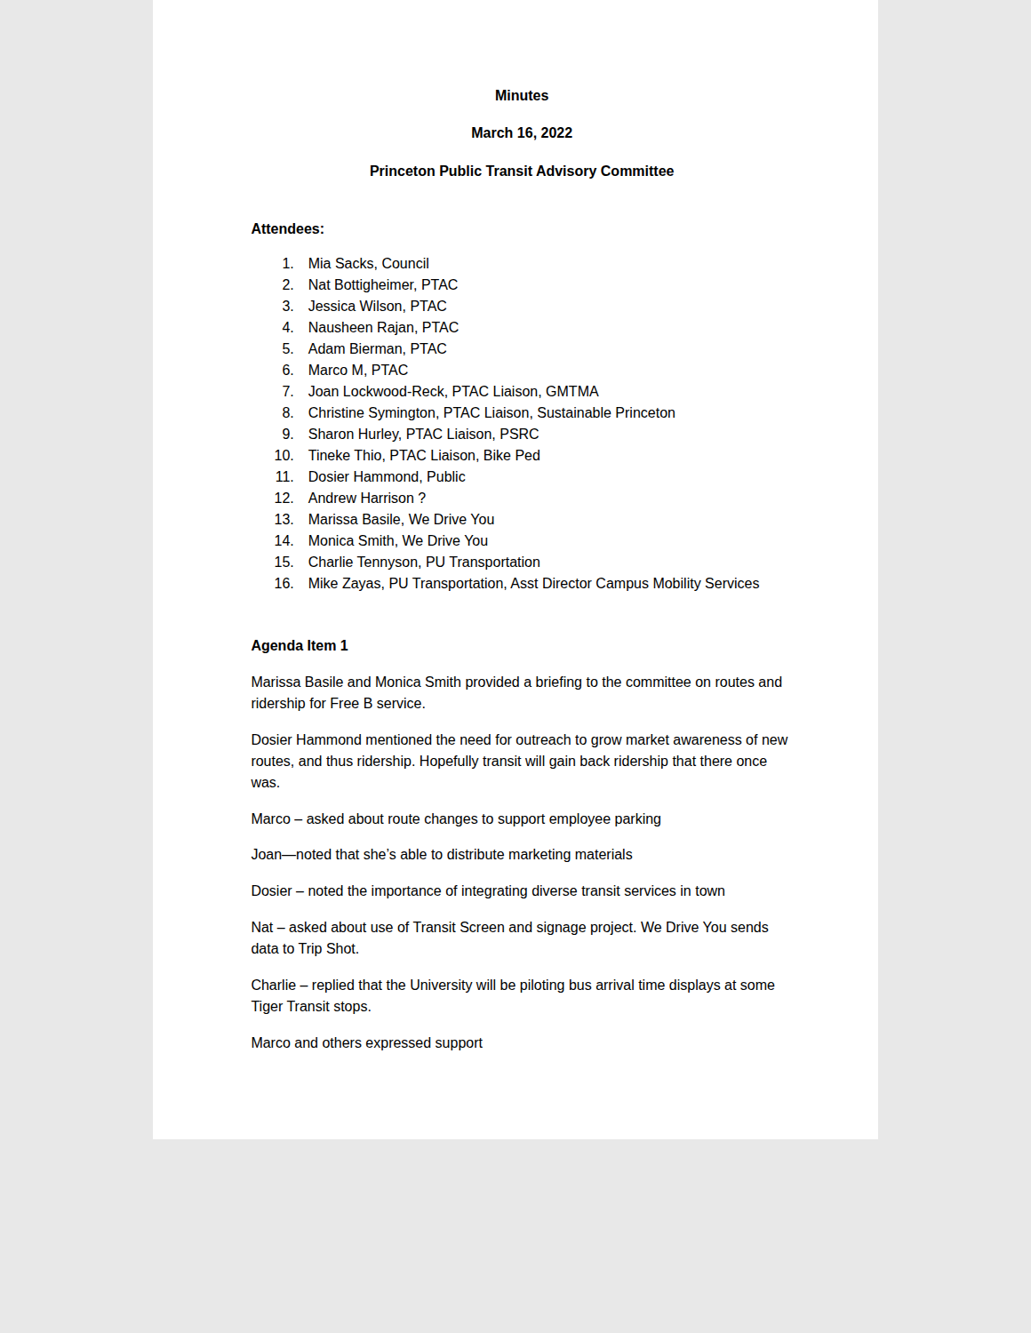Minutes
March 16, 2022
Princeton Public Transit Advisory Committee
Attendees:
Mia Sacks, Council
Nat Bottigheimer, PTAC
Jessica Wilson, PTAC
Nausheen Rajan, PTAC
Adam Bierman, PTAC
Marco M, PTAC
Joan Lockwood-Reck, PTAC Liaison, GMTMA
Christine Symington, PTAC Liaison, Sustainable Princeton
Sharon Hurley, PTAC Liaison, PSRC
Tineke Thio, PTAC Liaison, Bike Ped
Dosier Hammond, Public
Andrew Harrison ?
Marissa Basile, We Drive You
Monica Smith, We Drive You
Charlie Tennyson, PU Transportation
Mike Zayas, PU Transportation, Asst Director Campus Mobility Services
Agenda Item 1
Marissa Basile and Monica Smith provided a briefing to the committee on routes and ridership for Free B service.
Dosier Hammond mentioned the need for outreach to grow market awareness of new routes, and thus ridership. Hopefully transit will gain back ridership that there once was.
Marco – asked about route changes to support employee parking
Joan—noted that she’s able to distribute marketing materials
Dosier – noted the importance of integrating diverse transit services in town
Nat – asked about use of Transit Screen and signage project. We Drive You sends data to Trip Shot.
Charlie – replied that the University will be piloting bus arrival time displays at some Tiger Transit stops.
Marco and others expressed support